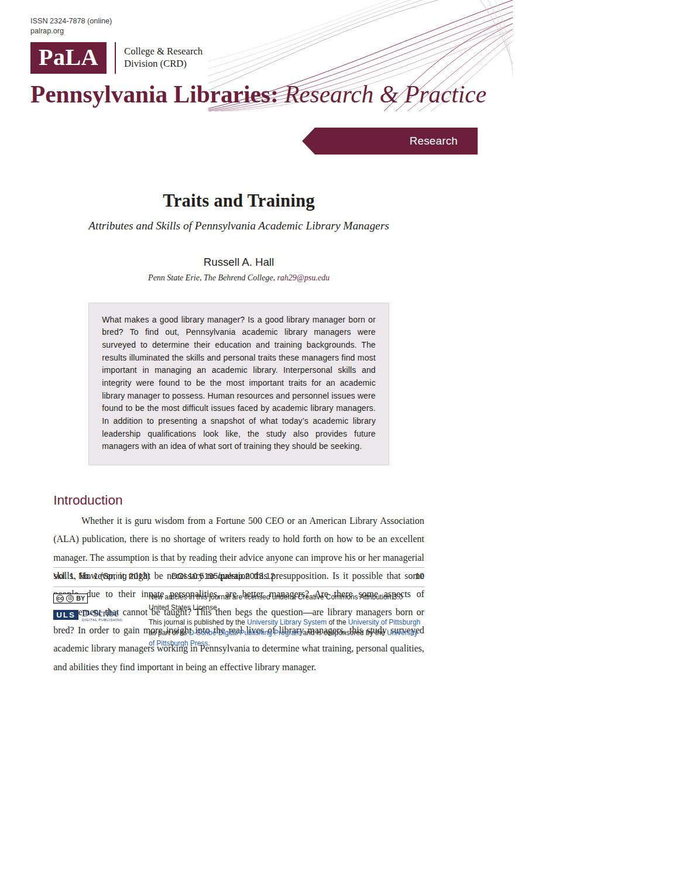ISSN 2324-7878 (online)
palrap.org
PaLA
College & Research
Division (CRD)
Pennsylvania Libraries: Research & Practice
Research
Traits and Training
Attributes and Skills of Pennsylvania Academic Library Managers
Russell A. Hall
Penn State Erie, The Behrend College, rah29@psu.edu
What makes a good library manager? Is a good library manager born or bred? To find out, Pennsylvania academic library managers were surveyed to determine their education and training backgrounds. The results illuminated the skills and personal traits these managers find most important in managing an academic library. Interpersonal skills and integrity were found to be the most important traits for an academic library manager to possess. Human resources and personnel issues were found to be the most difficult issues faced by academic library managers. In addition to presenting a snapshot of what today’s academic library leadership qualifications look like, the study also provides future managers with an idea of what sort of training they should be seeking.
Introduction
Whether it is guru wisdom from a Fortune 500 CEO or an American Library Association (ALA) publication, there is no shortage of writers ready to hold forth on how to be an excellent manager. The assumption is that by reading their advice anyone can improve his or her managerial skills. However, it might be necessary to question this presupposition. Is it possible that some people, due to their innate personalities, are better managers? Are there some aspects of management that cannot be taught? This then begs the question—are library managers born or bred? In order to gain more insight into the real lives of library managers, this study surveyed academic library managers working in Pennsylvania to determine what training, personal qualities, and abilities they find important in being an effective library manager.
Vol. 1, No. 1 (Spring 2013) DOI 10.5195/palrap.2013.12 10
cc ☉ BY
ULS D-ScribeDIGITAL PUBLISHING
New articles in this journal are licensed under a Creative Commons Attribution 3.0 United States License.
This journal is published by the University Library System of the University of Pittsburgh as part of its D-Scribe Digital Publishing Program and is cosponsored by the University of Pittsburgh Press.